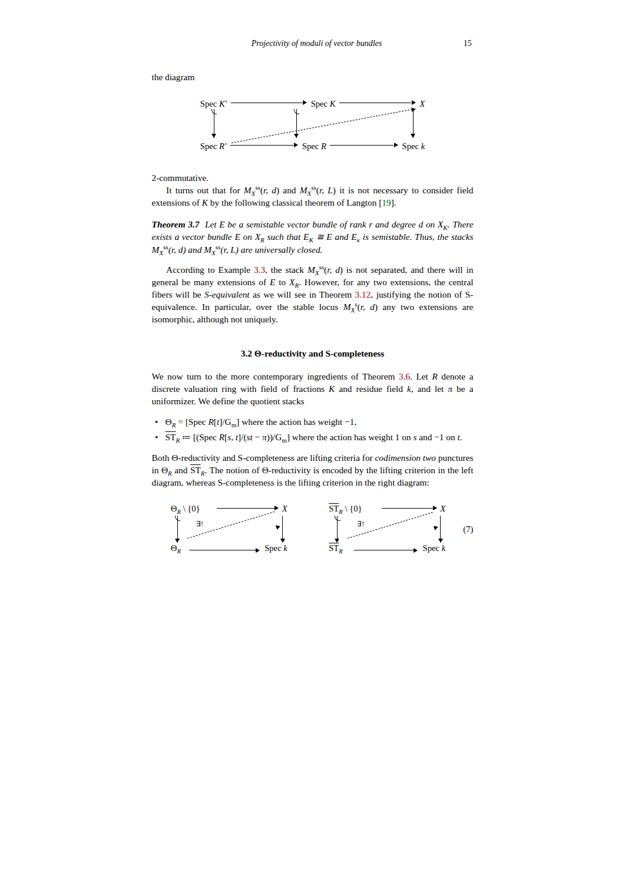Projectivity of moduli of vector bundles 15
the diagram
Spec K′ Spec K X
Spec R′ Spec R Spec k
2-commutative.
It turns out that for MXss(r, d) and MXss(r, L) it is not necessary to consider field extensions of K by the following classical theorem of Langton [19].
Theorem 3.7 Let E be a semistable vector bundle of rank r and degree d on XK. There exists a vector bundle E on XR such that EK ≅ E and Eκ is semistable. Thus, the stacks MXss(r, d) and MXss(r, L) are universally closed.
According to Example 3.3, the stack MXss(r, d) is not separated, and there will in general be many extensions of E to XR. However, for any two extensions, the central fibers will be S-equivalent as we will see in Theorem 3.12, justifying the notion of S-equivalence. In particular, over the stable locus MXs(r, d) any two extensions are isomorphic, although not uniquely.
3.2 Θ-reductivity and S-completeness
We now turn to the more contemporary ingredients of Theorem 3.6. Let R denote a discrete valuation ring with field of fractions K and residue field k, and let π be a uniformizer. We define the quotient stacks
ΘR = [Spec R[t]/Gm] where the action has weight −1,
STR ≔ [(Spec R[s, t]/(st − π))/Gm] where the action has weight 1 on s and −1 on t.
Both Θ-reductivity and S-completeness are lifting criteria for codimension two punctures in ΘR and STR. The notion of Θ-reductivity is encoded by the lifting criterion in the left diagram, whereas S-completeness is the lifting criterion in the right diagram:
ΘR \ {0} X ΘR Spec k
∃!
STR \ {0} X STR Spec k
∃!
(7)